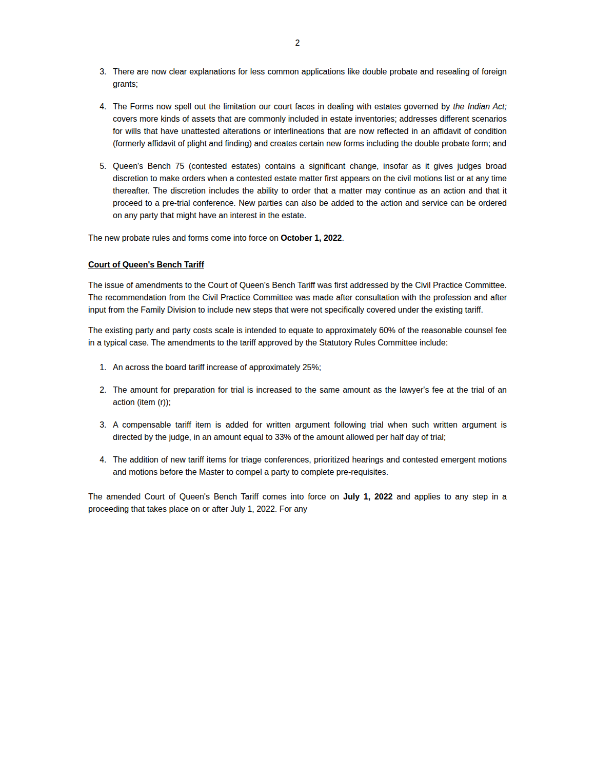2
There are now clear explanations for less common applications like double probate and resealing of foreign grants;
The Forms now spell out the limitation our court faces in dealing with estates governed by the Indian Act; covers more kinds of assets that are commonly included in estate inventories; addresses different scenarios for wills that have unattested alterations or interlineations that are now reflected in an affidavit of condition (formerly affidavit of plight and finding) and creates certain new forms including the double probate form; and
Queen's Bench 75 (contested estates) contains a significant change, insofar as it gives judges broad discretion to make orders when a contested estate matter first appears on the civil motions list or at any time thereafter. The discretion includes the ability to order that a matter may continue as an action and that it proceed to a pre-trial conference. New parties can also be added to the action and service can be ordered on any party that might have an interest in the estate.
The new probate rules and forms come into force on October 1, 2022.
Court of Queen's Bench Tariff
The issue of amendments to the Court of Queen's Bench Tariff was first addressed by the Civil Practice Committee. The recommendation from the Civil Practice Committee was made after consultation with the profession and after input from the Family Division to include new steps that were not specifically covered under the existing tariff.
The existing party and party costs scale is intended to equate to approximately 60% of the reasonable counsel fee in a typical case. The amendments to the tariff approved by the Statutory Rules Committee include:
An across the board tariff increase of approximately 25%;
The amount for preparation for trial is increased to the same amount as the lawyer's fee at the trial of an action (item (r));
A compensable tariff item is added for written argument following trial when such written argument is directed by the judge, in an amount equal to 33% of the amount allowed per half day of trial;
The addition of new tariff items for triage conferences, prioritized hearings and contested emergent motions and motions before the Master to compel a party to complete pre-requisites.
The amended Court of Queen's Bench Tariff comes into force on July 1, 2022 and applies to any step in a proceeding that takes place on or after July 1, 2022. For any